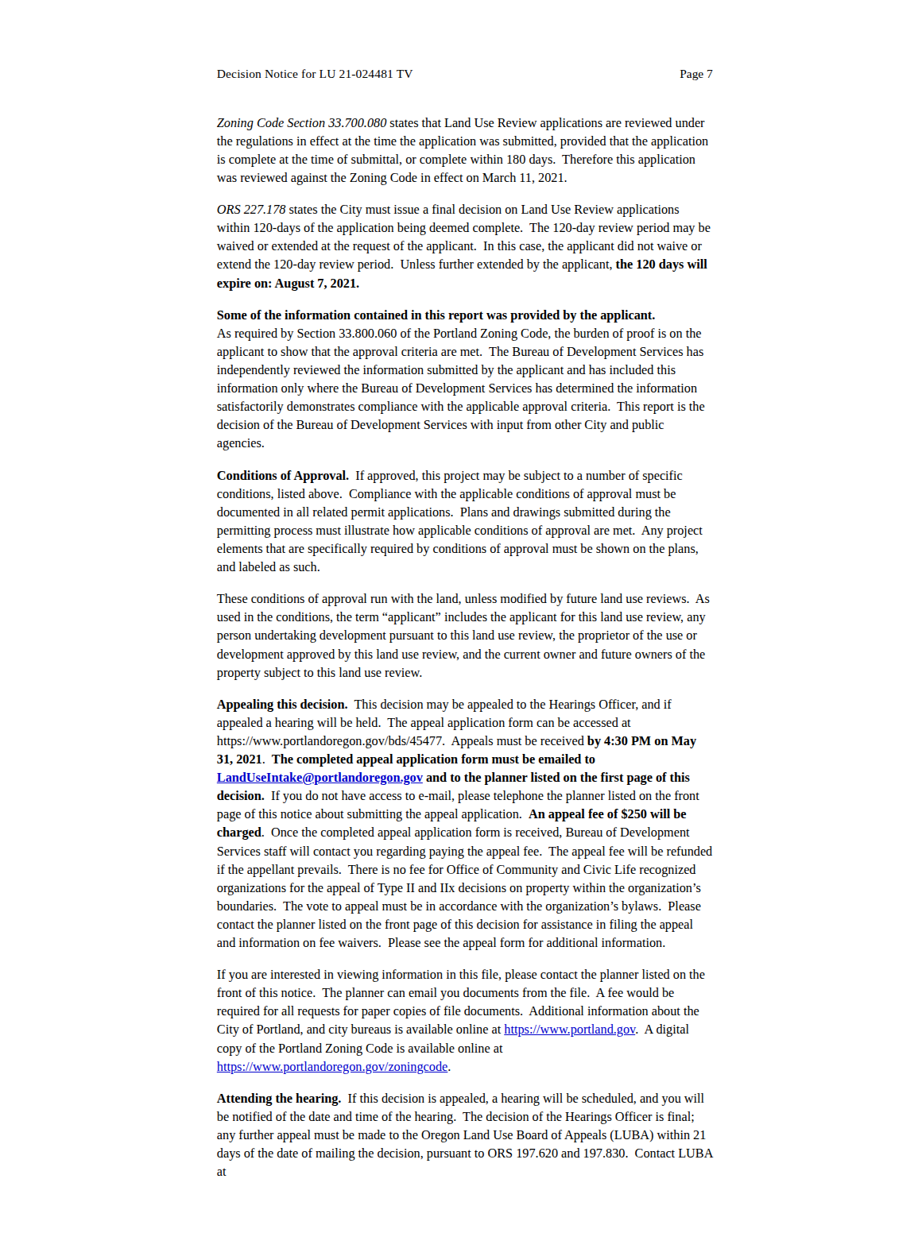Decision Notice for LU 21-024481 TV Page 7
Zoning Code Section 33.700.080 states that Land Use Review applications are reviewed under the regulations in effect at the time the application was submitted, provided that the application is complete at the time of submittal, or complete within 180 days. Therefore this application was reviewed against the Zoning Code in effect on March 11, 2021.
ORS 227.178 states the City must issue a final decision on Land Use Review applications within 120-days of the application being deemed complete. The 120-day review period may be waived or extended at the request of the applicant. In this case, the applicant did not waive or extend the 120-day review period. Unless further extended by the applicant, the 120 days will expire on: August 7, 2021.
Some of the information contained in this report was provided by the applicant.
As required by Section 33.800.060 of the Portland Zoning Code, the burden of proof is on the applicant to show that the approval criteria are met. The Bureau of Development Services has independently reviewed the information submitted by the applicant and has included this information only where the Bureau of Development Services has determined the information satisfactorily demonstrates compliance with the applicable approval criteria. This report is the decision of the Bureau of Development Services with input from other City and public agencies.
Conditions of Approval. If approved, this project may be subject to a number of specific conditions, listed above. Compliance with the applicable conditions of approval must be documented in all related permit applications. Plans and drawings submitted during the permitting process must illustrate how applicable conditions of approval are met. Any project elements that are specifically required by conditions of approval must be shown on the plans, and labeled as such.
These conditions of approval run with the land, unless modified by future land use reviews. As used in the conditions, the term “applicant” includes the applicant for this land use review, any person undertaking development pursuant to this land use review, the proprietor of the use or development approved by this land use review, and the current owner and future owners of the property subject to this land use review.
Appealing this decision. This decision may be appealed to the Hearings Officer, and if appealed a hearing will be held. The appeal application form can be accessed at https://www.portlandoregon.gov/bds/45477. Appeals must be received by 4:30 PM on May 31, 2021. The completed appeal application form must be emailed to LandUseIntake@portlandoregon.gov and to the planner listed on the first page of this decision. If you do not have access to e-mail, please telephone the planner listed on the front page of this notice about submitting the appeal application. An appeal fee of $250 will be charged. Once the completed appeal application form is received, Bureau of Development Services staff will contact you regarding paying the appeal fee. The appeal fee will be refunded if the appellant prevails. There is no fee for Office of Community and Civic Life recognized organizations for the appeal of Type II and IIx decisions on property within the organization’s boundaries. The vote to appeal must be in accordance with the organization’s bylaws. Please contact the planner listed on the front page of this decision for assistance in filing the appeal and information on fee waivers. Please see the appeal form for additional information.
If you are interested in viewing information in this file, please contact the planner listed on the front of this notice. The planner can email you documents from the file. A fee would be required for all requests for paper copies of file documents. Additional information about the City of Portland, and city bureaus is available online at https://www.portland.gov. A digital copy of the Portland Zoning Code is available online at https://www.portlandoregon.gov/zoningcode.
Attending the hearing. If this decision is appealed, a hearing will be scheduled, and you will be notified of the date and time of the hearing. The decision of the Hearings Officer is final; any further appeal must be made to the Oregon Land Use Board of Appeals (LUBA) within 21 days of the date of mailing the decision, pursuant to ORS 197.620 and 197.830. Contact LUBA at